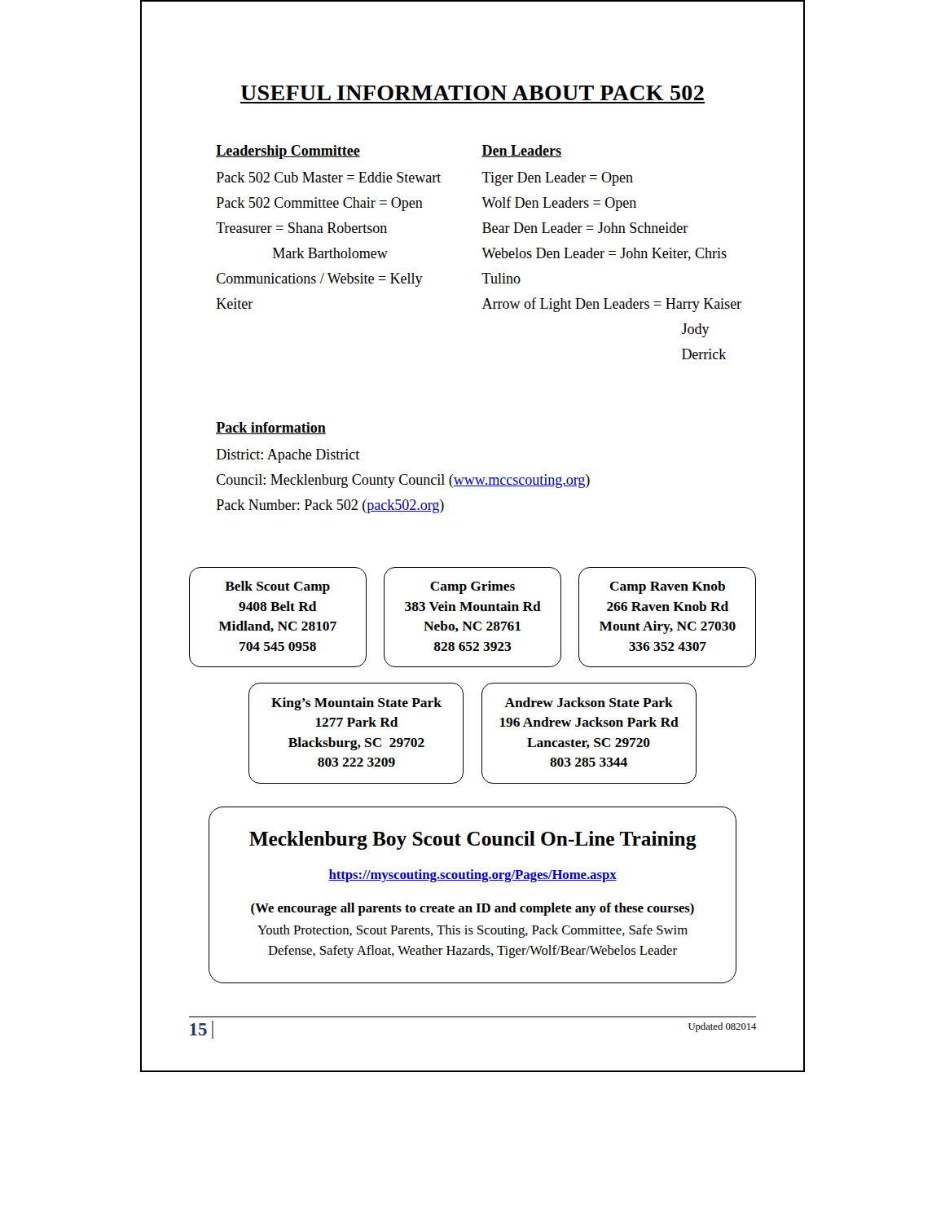USEFUL INFORMATION ABOUT PACK 502
Leadership Committee
Pack 502 Cub Master = Eddie Stewart
Pack 502 Committee Chair = Open
Treasurer = Shana Robertson
Mark Bartholomew
Communications / Website = Kelly Keiter
Den Leaders
Tiger Den Leader = Open
Wolf Den Leaders = Open
Bear Den Leader = John Schneider
Webelos Den Leader = John Keiter, Chris Tulino
Arrow of Light Den Leaders = Harry Kaiser
Jody Derrick
Pack information
District: Apache District
Council: Mecklenburg County Council (www.mccscouting.org)
Pack Number: Pack 502 (pack502.org)
Belk Scout Camp
9408 Belt Rd
Midland, NC 28107
704 545 0958
Camp Grimes
383 Vein Mountain Rd
Nebo, NC 28761
828 652 3923
Camp Raven Knob
266 Raven Knob Rd
Mount Airy, NC 27030
336 352 4307
King’s Mountain State Park
1277 Park Rd
Blacksburg, SC 29702
803 222 3209
Andrew Jackson State Park
196 Andrew Jackson Park Rd
Lancaster, SC 29720
803 285 3344
Mecklenburg Boy Scout Council On-Line Training
https://myscouting.scouting.org/Pages/Home.aspx
(We encourage all parents to create an ID and complete any of these courses)
Youth Protection, Scout Parents, This is Scouting, Pack Committee, Safe Swim
Defense, Safety Afloat, Weather Hazards, Tiger/Wolf/Bear/Webelos Leader
15
Updated 082014